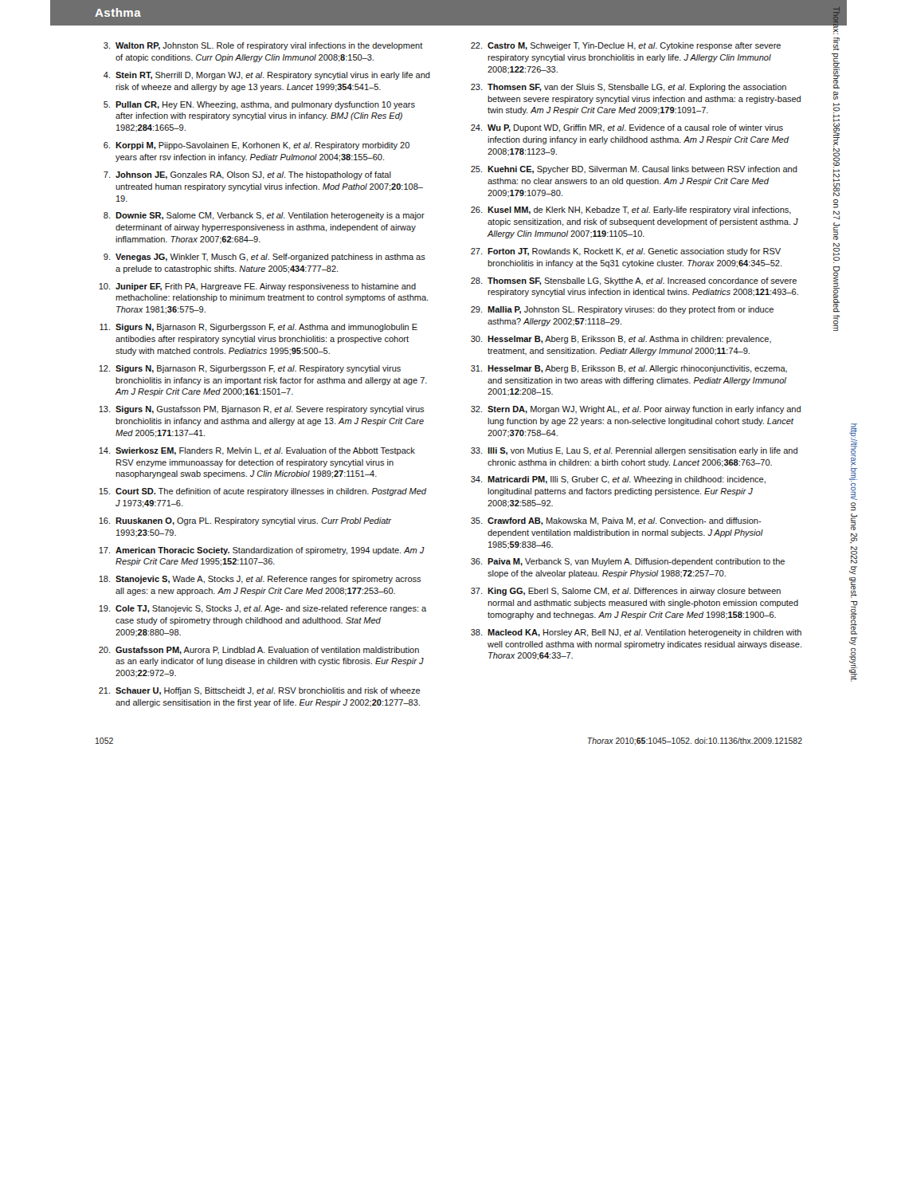Asthma
Thorax: first published as 10.1136/thx.2009.121582 on 27 June 2010. Downloaded from
http://thorax.bmj.com/ on June 26, 2022 by guest. Protected by copyright.
3. Walton RP, Johnston SL. Role of respiratory viral infections in the development of atopic conditions. Curr Opin Allergy Clin Immunol 2008;8:150–3.
4. Stein RT, Sherrill D, Morgan WJ, et al. Respiratory syncytial virus in early life and risk of wheeze and allergy by age 13 years. Lancet 1999;354:541–5.
5. Pullan CR, Hey EN. Wheezing, asthma, and pulmonary dysfunction 10 years after infection with respiratory syncytial virus in infancy. BMJ (Clin Res Ed) 1982;284:1665–9.
6. Korppi M, Piippo-Savolainen E, Korhonen K, et al. Respiratory morbidity 20 years after rsv infection in infancy. Pediatr Pulmonol 2004;38:155–60.
7. Johnson JE, Gonzales RA, Olson SJ, et al. The histopathology of fatal untreated human respiratory syncytial virus infection. Mod Pathol 2007;20:108–19.
8. Downie SR, Salome CM, Verbanck S, et al. Ventilation heterogeneity is a major determinant of airway hyperresponsiveness in asthma, independent of airway inflammation. Thorax 2007;62:684–9.
9. Venegas JG, Winkler T, Musch G, et al. Self-organized patchiness in asthma as a prelude to catastrophic shifts. Nature 2005;434:777–82.
10. Juniper EF, Frith PA, Hargreave FE. Airway responsiveness to histamine and methacholine: relationship to minimum treatment to control symptoms of asthma. Thorax 1981;36:575–9.
11. Sigurs N, Bjarnason R, Sigurbergsson F, et al. Asthma and immunoglobulin E antibodies after respiratory syncytial virus bronchiolitis: a prospective cohort study with matched controls. Pediatrics 1995;95:500–5.
12. Sigurs N, Bjarnason R, Sigurbergsson F, et al. Respiratory syncytial virus bronchiolitis in infancy is an important risk factor for asthma and allergy at age 7. Am J Respir Crit Care Med 2000;161:1501–7.
13. Sigurs N, Gustafsson PM, Bjarnason R, et al. Severe respiratory syncytial virus bronchiolitis in infancy and asthma and allergy at age 13. Am J Respir Crit Care Med 2005;171:137–41.
14. Swierkosz EM, Flanders R, Melvin L, et al. Evaluation of the Abbott Testpack RSV enzyme immunoassay for detection of respiratory syncytial virus in nasopharyngeal swab specimens. J Clin Microbiol 1989;27:1151–4.
15. Court SD. The definition of acute respiratory illnesses in children. Postgrad Med J 1973;49:771–6.
16. Ruuskanen O, Ogra PL. Respiratory syncytial virus. Curr Probl Pediatr 1993;23:50–79.
17. American Thoracic Society. Standardization of spirometry, 1994 update. Am J Respir Crit Care Med 1995;152:1107–36.
18. Stanojevic S, Wade A, Stocks J, et al. Reference ranges for spirometry across all ages: a new approach. Am J Respir Crit Care Med 2008;177:253–60.
19. Cole TJ, Stanojevic S, Stocks J, et al. Age- and size-related reference ranges: a case study of spirometry through childhood and adulthood. Stat Med 2009;28:880–98.
20. Gustafsson PM, Aurora P, Lindblad A. Evaluation of ventilation maldistribution as an early indicator of lung disease in children with cystic fibrosis. Eur Respir J 2003;22:972–9.
21. Schauer U, Hoffjan S, Bittscheidt J, et al. RSV bronchiolitis and risk of wheeze and allergic sensitisation in the first year of life. Eur Respir J 2002;20:1277–83.
22. Castro M, Schweiger T, Yin-Declue H, et al. Cytokine response after severe respiratory syncytial virus bronchiolitis in early life. J Allergy Clin Immunol 2008;122:726–33.
23. Thomsen SF, van der Sluis S, Stensballe LG, et al. Exploring the association between severe respiratory syncytial virus infection and asthma: a registry-based twin study. Am J Respir Crit Care Med 2009;179:1091–7.
24. Wu P, Dupont WD, Griffin MR, et al. Evidence of a causal role of winter virus infection during infancy in early childhood asthma. Am J Respir Crit Care Med 2008;178:1123–9.
25. Kuehni CE, Spycher BD, Silverman M. Causal links between RSV infection and asthma: no clear answers to an old question. Am J Respir Crit Care Med 2009;179:1079–80.
26. Kusel MM, de Klerk NH, Kebadze T, et al. Early-life respiratory viral infections, atopic sensitization, and risk of subsequent development of persistent asthma. J Allergy Clin Immunol 2007;119:1105–10.
27. Forton JT, Rowlands K, Rockett K, et al. Genetic association study for RSV bronchiolitis in infancy at the 5q31 cytokine cluster. Thorax 2009;64:345–52.
28. Thomsen SF, Stensballe LG, Skytthe A, et al. Increased concordance of severe respiratory syncytial virus infection in identical twins. Pediatrics 2008;121:493–6.
29. Mallia P, Johnston SL. Respiratory viruses: do they protect from or induce asthma? Allergy 2002;57:1118–29.
30. Hesselmar B, Aberg B, Eriksson B, et al. Asthma in children: prevalence, treatment, and sensitization. Pediatr Allergy Immunol 2000;11:74–9.
31. Hesselmar B, Aberg B, Eriksson B, et al. Allergic rhinoconjunctivitis, eczema, and sensitization in two areas with differing climates. Pediatr Allergy Immunol 2001;12:208–15.
32. Stern DA, Morgan WJ, Wright AL, et al. Poor airway function in early infancy and lung function by age 22 years: a non-selective longitudinal cohort study. Lancet 2007;370:758–64.
33. Illi S, von Mutius E, Lau S, et al. Perennial allergen sensitisation early in life and chronic asthma in children: a birth cohort study. Lancet 2006;368:763–70.
34. Matricardi PM, Illi S, Gruber C, et al. Wheezing in childhood: incidence, longitudinal patterns and factors predicting persistence. Eur Respir J 2008;32:585–92.
35. Crawford AB, Makowska M, Paiva M, et al. Convection- and diffusion-dependent ventilation maldistribution in normal subjects. J Appl Physiol 1985;59:838–46.
36. Paiva M, Verbanck S, van Muylem A. Diffusion-dependent contribution to the slope of the alveolar plateau. Respir Physiol 1988;72:257–70.
37. King GG, Eberl S, Salome CM, et al. Differences in airway closure between normal and asthmatic subjects measured with single-photon emission computed tomography and technegas. Am J Respir Crit Care Med 1998;158:1900–6.
38. Macleod KA, Horsley AR, Bell NJ, et al. Ventilation heterogeneity in children with well controlled asthma with normal spirometry indicates residual airways disease. Thorax 2009;64:33–7.
1052
Thorax 2010;65:1045–1052. doi:10.1136/thx.2009.121582